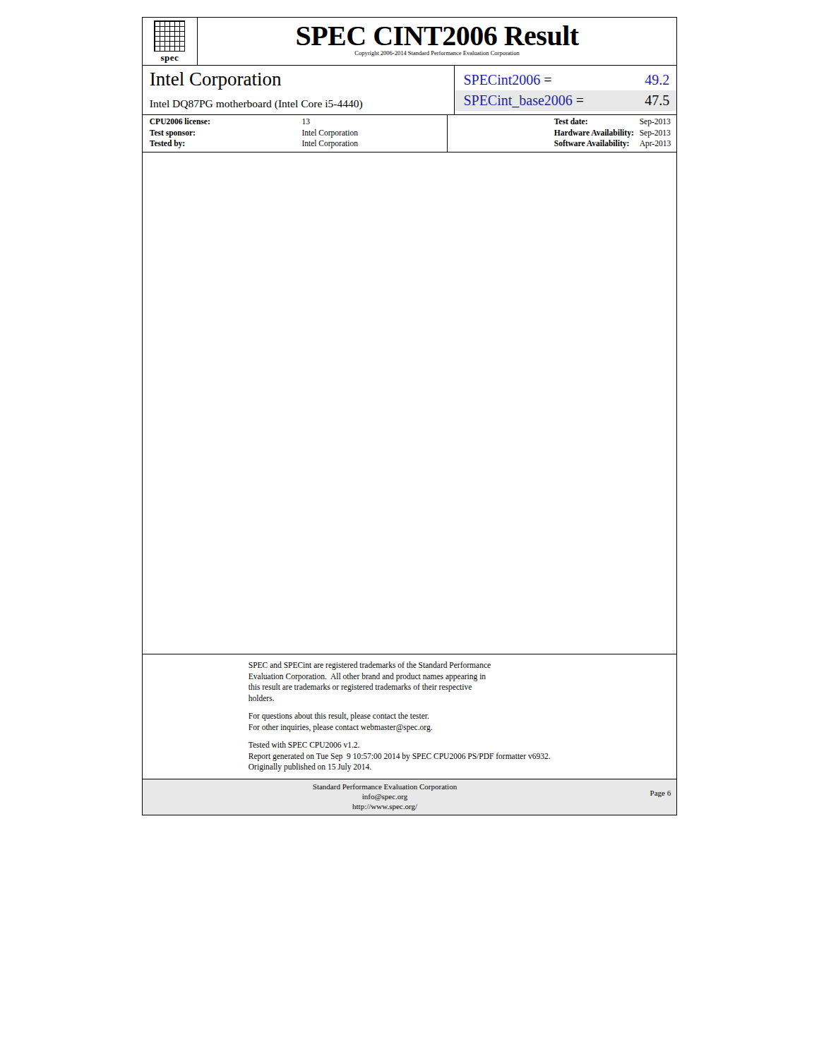spec
SPEC CINT2006 Result
Copyright 2006-2014 Standard Performance Evaluation Corporation
Intel Corporation
Intel DQ87PG motherboard (Intel Core i5-4440)
SPECint2006 = 49.2
SPECint_base2006 = 47.5
| CPU2006 license: | 13 |
| Test sponsor: | Intel Corporation |
| Tested by: | Intel Corporation |
| Test date: | Sep-2013 |
| Hardware Availability: | Sep-2013 |
| Software Availability: | Apr-2013 |
SPEC and SPECint are registered trademarks of the Standard Performance
Evaluation Corporation. All other brand and product names appearing in
this result are trademarks or registered trademarks of their respective
holders.
For questions about this result, please contact the tester.
For other inquiries, please contact webmaster@spec.org.
Tested with SPEC CPU2006 v1.2.
Report generated on Tue Sep 9 10:57:00 2014 by SPEC CPU2006 PS/PDF formatter v6932.
Originally published on 15 July 2014.
Standard Performance Evaluation Corporation
info@spec.org
http://www.spec.org/
Page 6